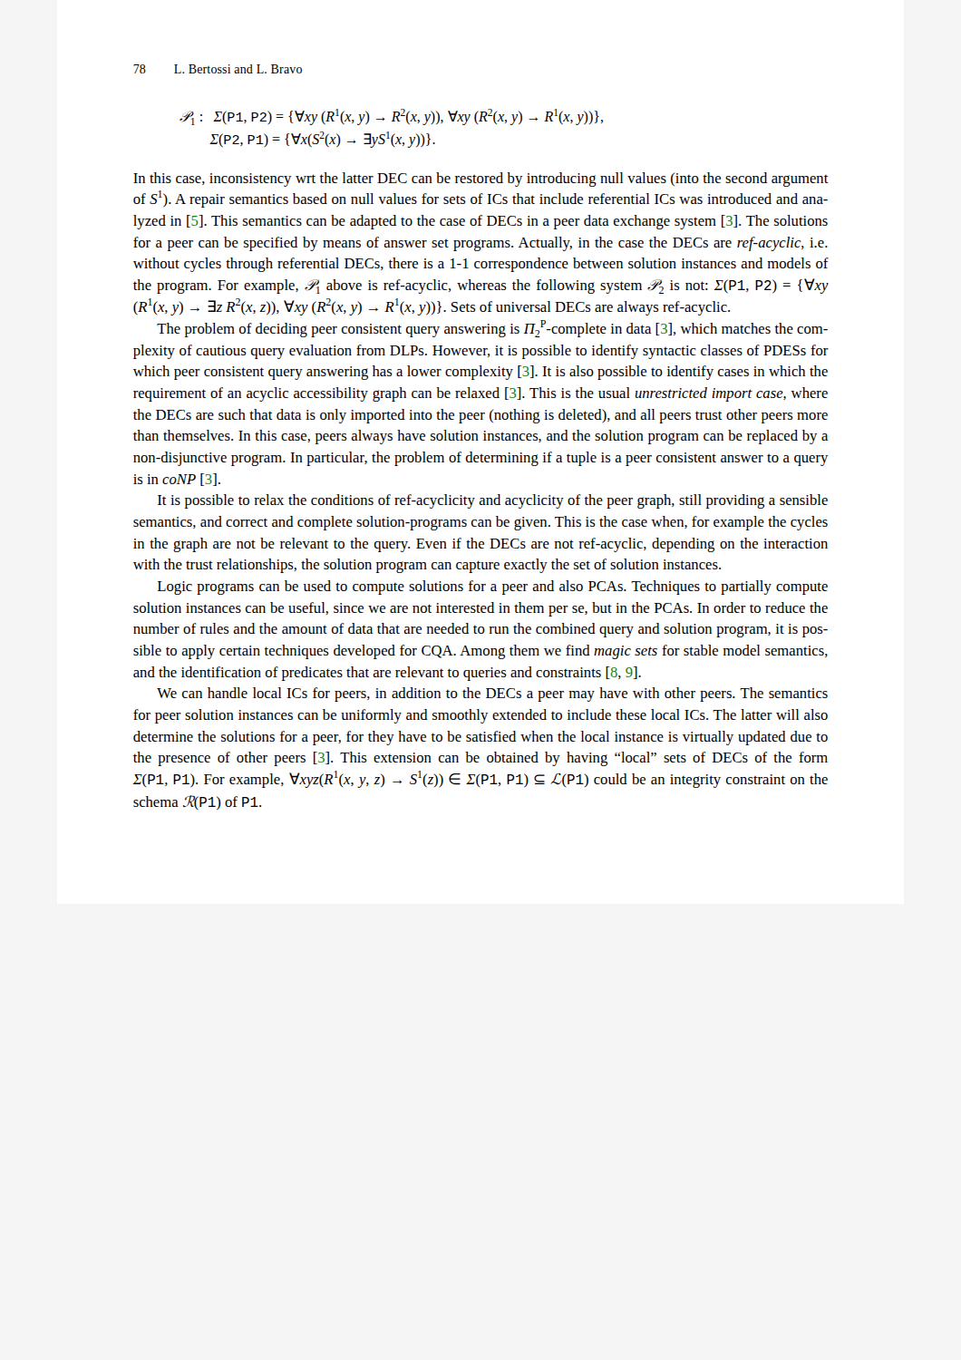78 L. Bertossi and L. Bravo
𝒫1 : Σ(P1, P2) = {∀xy (R1(x, y) → R2(x, y)), ∀xy (R2(x, y) → R1(x, y))}, Σ(P2, P1) = {∀x(S2(x) → ∃yS1(x, y))}.
In this case, inconsistency wrt the latter DEC can be restored by introducing null values (into the second argument of S1). A repair semantics based on null values for sets of ICs that include referential ICs was introduced and analyzed in [5]. This semantics can be adapted to the case of DECs in a peer data exchange system [3]. The solutions for a peer can be specified by means of answer set programs. Actually, in the case the DECs are ref-acyclic, i.e. without cycles through referential DECs, there is a 1-1 correspondence between solution instances and models of the program. For example, 𝒫1 above is ref-acyclic, whereas the following system 𝒫2 is not: Σ(P1, P2) = {∀xy (R1(x, y) → ∃z R2(x, z)), ∀xy (R2(x, y) → R1(x, y))}. Sets of universal DECs are always ref-acyclic.
The problem of deciding peer consistent query answering is Π2P-complete in data [3], which matches the complexity of cautious query evaluation from DLPs. However, it is possible to identify syntactic classes of PDESs for which peer consistent query answering has a lower complexity [3]. It is also possible to identify cases in which the requirement of an acyclic accessibility graph can be relaxed [3]. This is the usual unrestricted import case, where the DECs are such that data is only imported into the peer (nothing is deleted), and all peers trust other peers more than themselves. In this case, peers always have solution instances, and the solution program can be replaced by a non-disjunctive program. In particular, the problem of determining if a tuple is a peer consistent answer to a query is in coNP [3].
It is possible to relax the conditions of ref-acyclicity and acyclicity of the peer graph, still providing a sensible semantics, and correct and complete solution-programs can be given. This is the case when, for example the cycles in the graph are not be relevant to the query. Even if the DECs are not ref-acyclic, depending on the interaction with the trust relationships, the solution program can capture exactly the set of solution instances.
Logic programs can be used to compute solutions for a peer and also PCAs. Techniques to partially compute solution instances can be useful, since we are not interested in them per se, but in the PCAs. In order to reduce the number of rules and the amount of data that are needed to run the combined query and solution program, it is possible to apply certain techniques developed for CQA. Among them we find magic sets for stable model semantics, and the identification of predicates that are relevant to queries and constraints [8, 9].
We can handle local ICs for peers, in addition to the DECs a peer may have with other peers. The semantics for peer solution instances can be uniformly and smoothly extended to include these local ICs. The latter will also determine the solutions for a peer, for they have to be satisfied when the local instance is virtually updated due to the presence of other peers [3]. This extension can be obtained by having “local” sets of DECs of the form Σ(P1, P1). For example, ∀xyz(R1(x, y, z) → S1(z)) ∈ Σ(P1, P1) ⊆ ℒ(P1) could be an integrity constraint on the schema ℛ(P1) of P1.